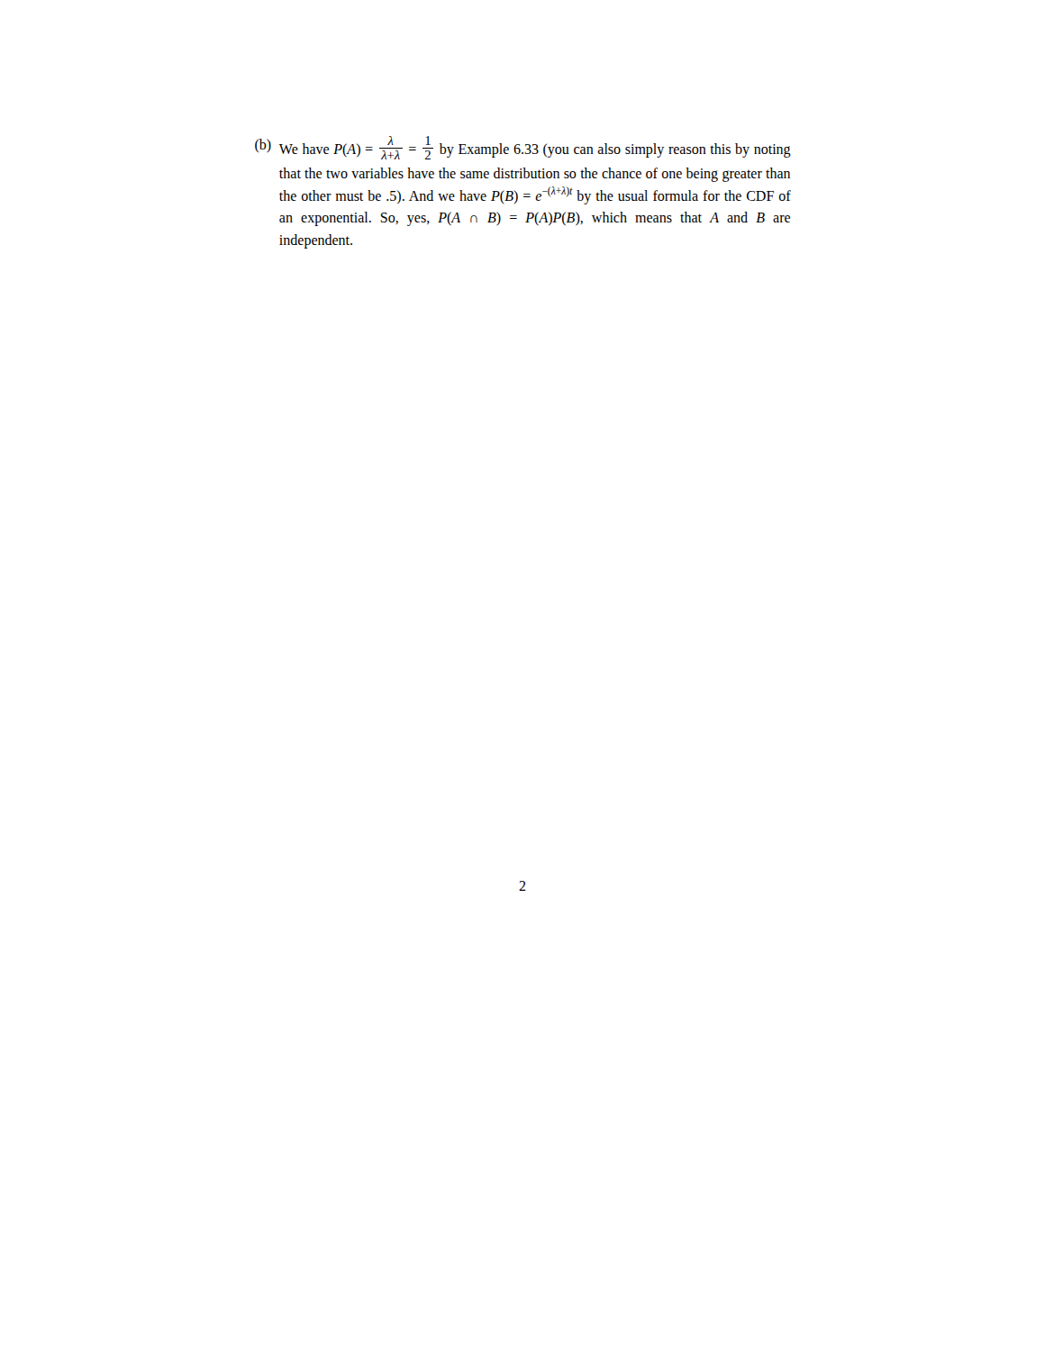(b) We have P(A) = λλ+λ = 12 by Example 6.33 (you can also simply reason this by noting that the two variables have the same distribution so the chance of one being greater than the other must be .5). And we have P(B) = e−(λ+λ)t by the usual formula for the CDF of an exponential. So, yes, P(A ∩ B) = P(A)P(B), which means that A and B are independent.
2